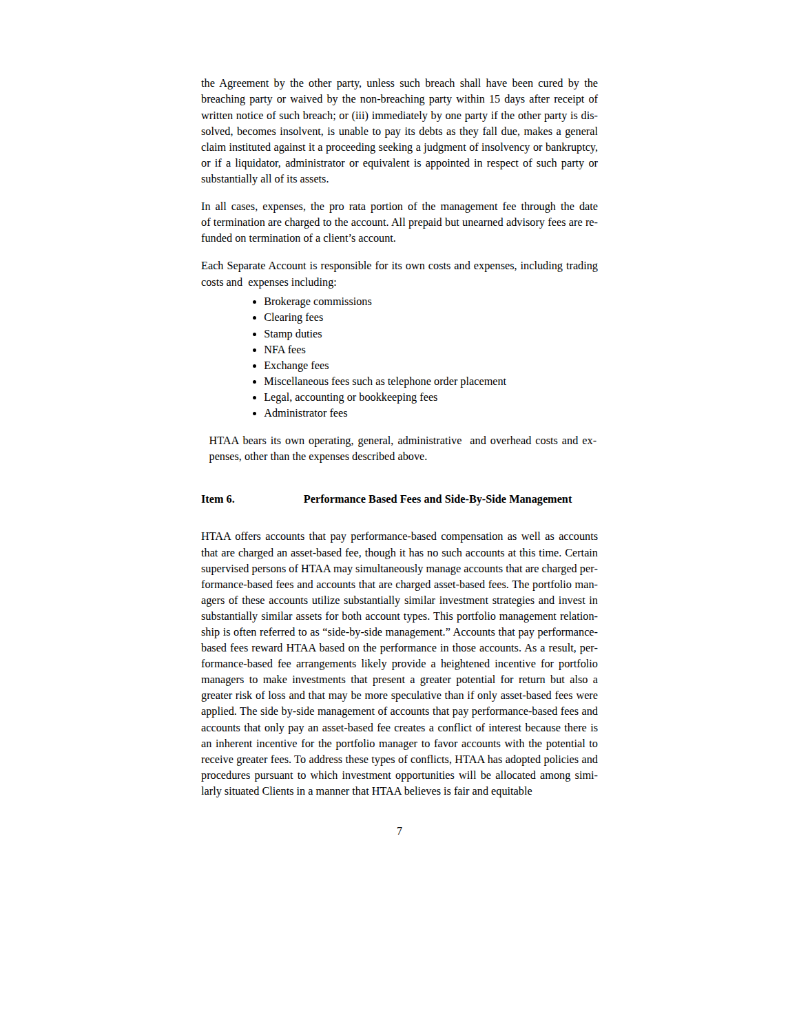the Agreement by the other party, unless such breach shall have been cured by the breaching party or waived by the non-breaching party within 15 days after receipt of written notice of such breach; or (iii) immediately by one party if the other party is dissolved, becomes insolvent, is unable to pay its debts as they fall due, makes a general claim instituted against it a proceeding seeking a judgment of insolvency or bankruptcy, or if a liquidator, administrator or equivalent is appointed in respect of such party or substantially all of its assets.
In all cases, expenses, the pro rata portion of the management fee through the date of termination are charged to the account. All prepaid but unearned advisory fees are refunded on termination of a client’s account.
Each Separate Account is responsible for its own costs and expenses, including trading costs and expenses including:
Brokerage commissions
Clearing fees
Stamp duties
NFA fees
Exchange fees
Miscellaneous fees such as telephone order placement
Legal, accounting or bookkeeping fees
Administrator fees
HTAA bears its own operating, general, administrative and overhead costs and expenses, other than the expenses described above.
Item 6. Performance Based Fees and Side-By-Side Management
HTAA offers accounts that pay performance-based compensation as well as accounts that are charged an asset-based fee, though it has no such accounts at this time. Certain supervised persons of HTAA may simultaneously manage accounts that are charged performance-based fees and accounts that are charged asset-based fees. The portfolio managers of these accounts utilize substantially similar investment strategies and invest in substantially similar assets for both account types. This portfolio management relationship is often referred to as “side-by-side management.” Accounts that pay performance-based fees reward HTAA based on the performance in those accounts. As a result, performance-based fee arrangements likely provide a heightened incentive for portfolio managers to make investments that present a greater potential for return but also a greater risk of loss and that may be more speculative than if only asset-based fees were applied. The side by-side management of accounts that pay performance-based fees and accounts that only pay an asset-based fee creates a conflict of interest because there is an inherent incentive for the portfolio manager to favor accounts with the potential to receive greater fees. To address these types of conflicts, HTAA has adopted policies and procedures pursuant to which investment opportunities will be allocated among similarly situated Clients in a manner that HTAA believes is fair and equitable
7